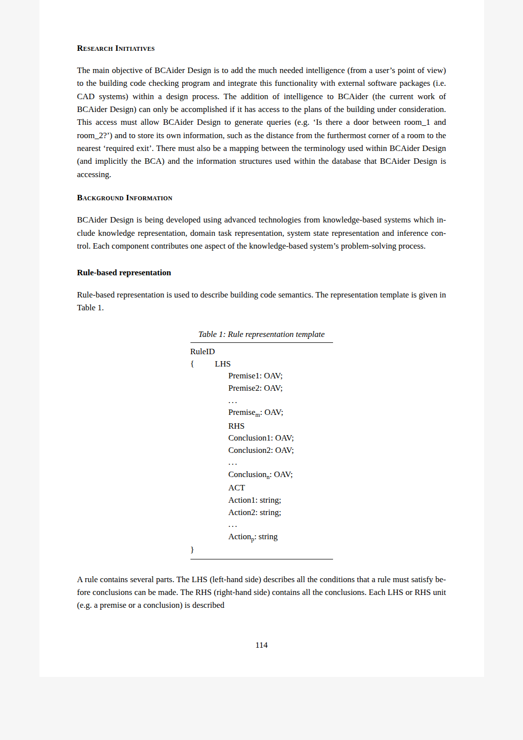Research Initiatives
The main objective of BCAider Design is to add the much needed intelligence (from a user’s point of view) to the building code checking program and integrate this functionality with external software packages (i.e. CAD systems) within a design process. The addition of intelligence to BCAider (the current work of BCAider Design) can only be accomplished if it has access to the plans of the building under consideration. This access must allow BCAider Design to generate queries (e.g. ‘Is there a door between room_1 and room_2?’) and to store its own information, such as the distance from the furthermost corner of a room to the nearest ‘required exit’. There must also be a mapping between the terminology used within BCAider Design (and implicitly the BCA) and the information structures used within the database that BCAider Design is accessing.
Background Information
BCAider Design is being developed using advanced technologies from knowledge-based systems which include knowledge representation, domain task representation, system state representation and inference control. Each component contributes one aspect of the knowledge-based system’s problem-solving process.
Rule-based representation
Rule-based representation is used to describe building code semantics. The representation template is given in Table 1.
Table 1: Rule representation template
| RuleID | |
| { | LHS |
| | Premise1: OAV; |
| | Premise2: OAV; |
| | ... |
| | Premise m : OAV; |
| | RHS |
| | Conclusion1: OAV; |
| | Conclusion2: OAV; |
| | ... |
| | Conclusion n : OAV; |
| | ACT |
| | Action1: string; |
| | Action2: string; |
| | ... |
| | Action p : string |
| } | |
A rule contains several parts. The LHS (left-hand side) describes all the conditions that a rule must satisfy before conclusions can be made. The RHS (right-hand side) contains all the conclusions. Each LHS or RHS unit (e.g. a premise or a conclusion) is described
114